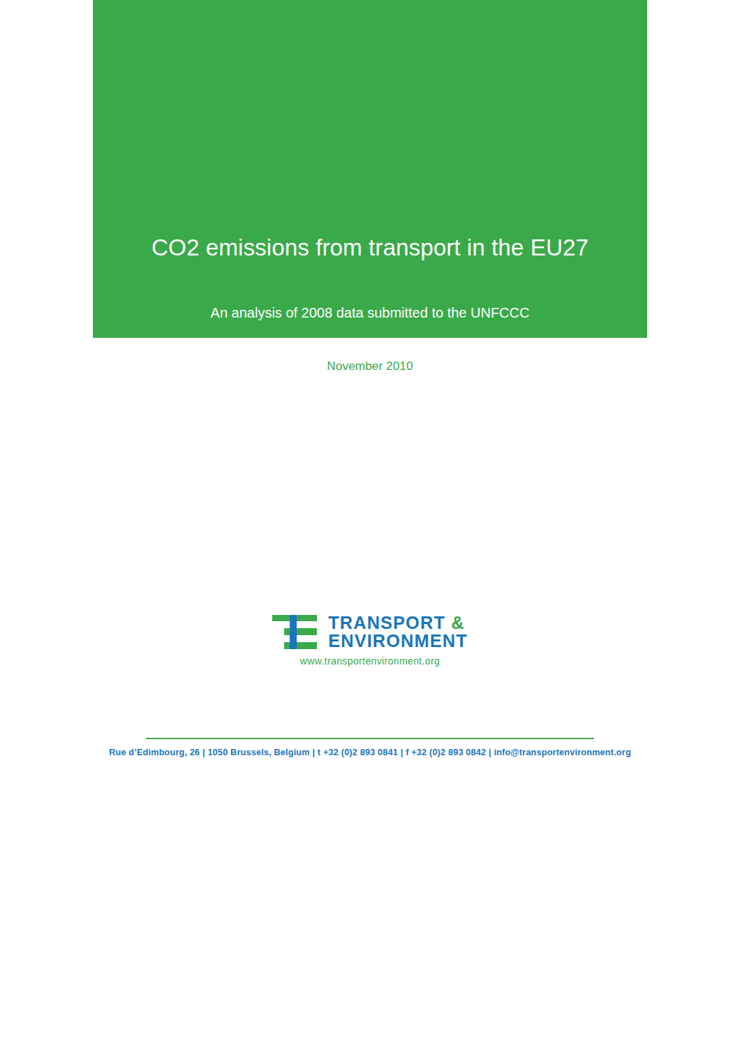CO2 emissions from transport in the EU27
An analysis of 2008 data submitted to the UNFCCC
November 2010
TRANSPORT &
ENVIRONMENT
www.transportenvironment.org
Rue d’Edimbourg, 26 | 1050 Brussels, Belgium | t +32 (0)2 893 0841 | f +32 (0)2 893 0842 | info@transportenvironment.org